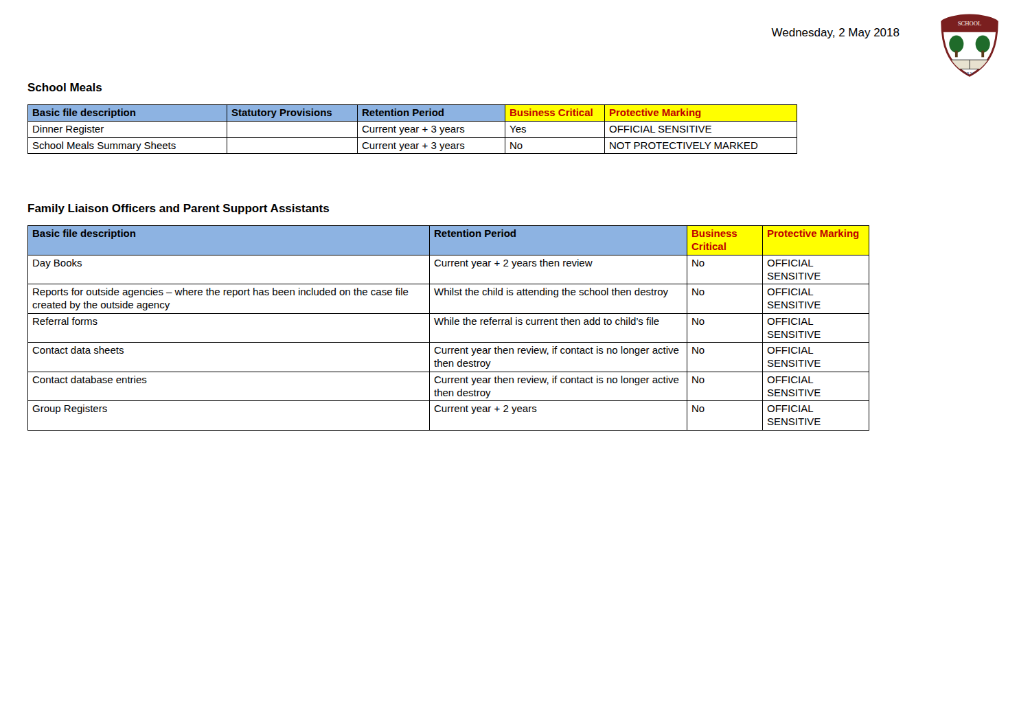SCHOOL TOGETHER WE LEARN
Wednesday, 2 May 2018
School Meals
| Basic file description | Statutory Provisions | Retention Period | Business Critical | Protective Marking |
| --- | --- | --- | --- | --- |
| Dinner Register | | Current year + 3 years | Yes | OFFICIAL SENSITIVE |
| School Meals Summary Sheets | | Current year + 3 years | No | NOT PROTECTIVELY MARKED |
Family Liaison Officers and Parent Support Assistants
| Basic file description | Retention Period | Business Critical | Protective Marking |
| --- | --- | --- | --- |
| Day Books | Current year + 2 years then review | No | OFFICIAL SENSITIVE |
| Reports for outside agencies – where the report has been included on the case file created by the outside agency | Whilst the child is attending the school then destroy | No | OFFICIAL SENSITIVE |
| Referral forms | While the referral is current then add to child’s file | No | OFFICIAL SENSITIVE |
| Contact data sheets | Current year then review, if contact is no longer active then destroy | No | OFFICIAL SENSITIVE |
| Contact database entries | Current year then review, if contact is no longer active then destroy | No | OFFICIAL SENSITIVE |
| Group Registers | Current year + 2 years | No | OFFICIAL SENSITIVE |